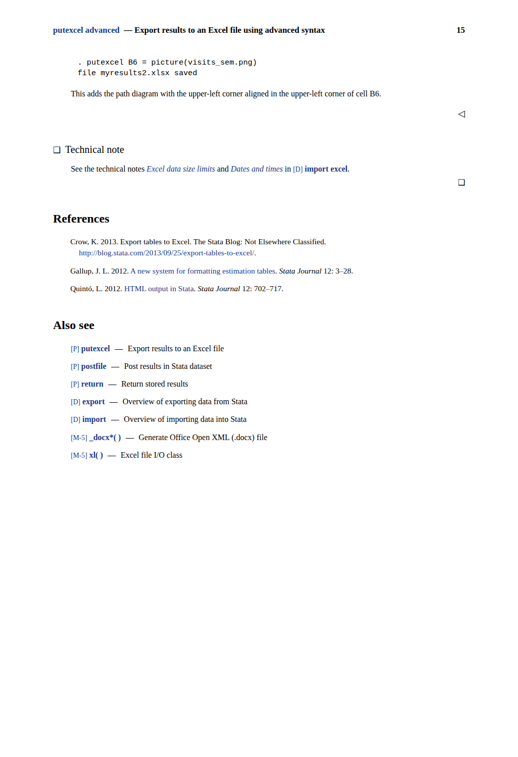putexcel advanced — Export results to an Excel file using advanced syntax 15
. putexcel B6 = picture(visits_sem.png)
file myresults2.xlsx saved
This adds the path diagram with the upper-left corner aligned in the upper-left corner of cell B6.
Technical note
See the technical notes Excel data size limits and Dates and times in [D] import excel.
References
Crow, K. 2013. Export tables to Excel. The Stata Blog: Not Elsewhere Classified.
http://blog.stata.com/2013/09/25/export-tables-to-excel/.
Gallup, J. L. 2012. A new system for formatting estimation tables. Stata Journal 12: 3–28.
Quintó, L. 2012. HTML output in Stata. Stata Journal 12: 702–717.
Also see
[P] putexcel — Export results to an Excel file
[P] postfile — Post results in Stata dataset
[P] return — Return stored results
[D] export — Overview of exporting data from Stata
[D] import — Overview of importing data into Stata
[M-5] _docx*( ) — Generate Office Open XML (.docx) file
[M-5] xl( ) — Excel file I/O class